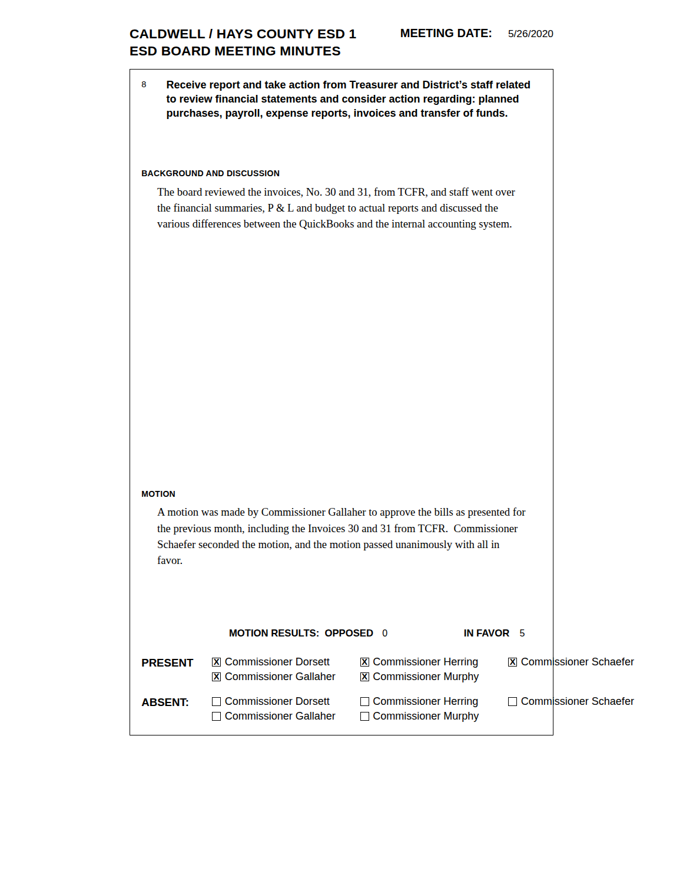CALDWELL / HAYS COUNTY ESD 1
ESD BOARD MEETING MINUTES
MEETING DATE: 5/26/2020
8
Receive report and take action from Treasurer and District’s staff related to review financial statements and consider action regarding: planned purchases, payroll, expense reports, invoices and transfer of funds.
BACKGROUND AND DISCUSSION
The board reviewed the invoices, No. 30 and 31, from TCFR, and staff went over the financial summaries, P & L and budget to actual reports and discussed the various differences between the QuickBooks and the internal accounting system.
MOTION
A motion was made by Commissioner Gallaher to approve the bills as presented for the previous month, including the Invoices 30 and 31 from TCFR. Commissioner Schaefer seconded the motion, and the motion passed unanimously with all in favor.
MOTION RESULTS: OPPOSED 0 IN FAVOR 5
PRESENT
X Commissioner Dorsett
X Commissioner Herring
X Commissioner Schaefer
X Commissioner Gallaher
X Commissioner Murphy
ABSENT:
Commissioner Dorsett
Commissioner Herring
Commissioner Schaefer
Commissioner Gallaher
Commissioner Murphy